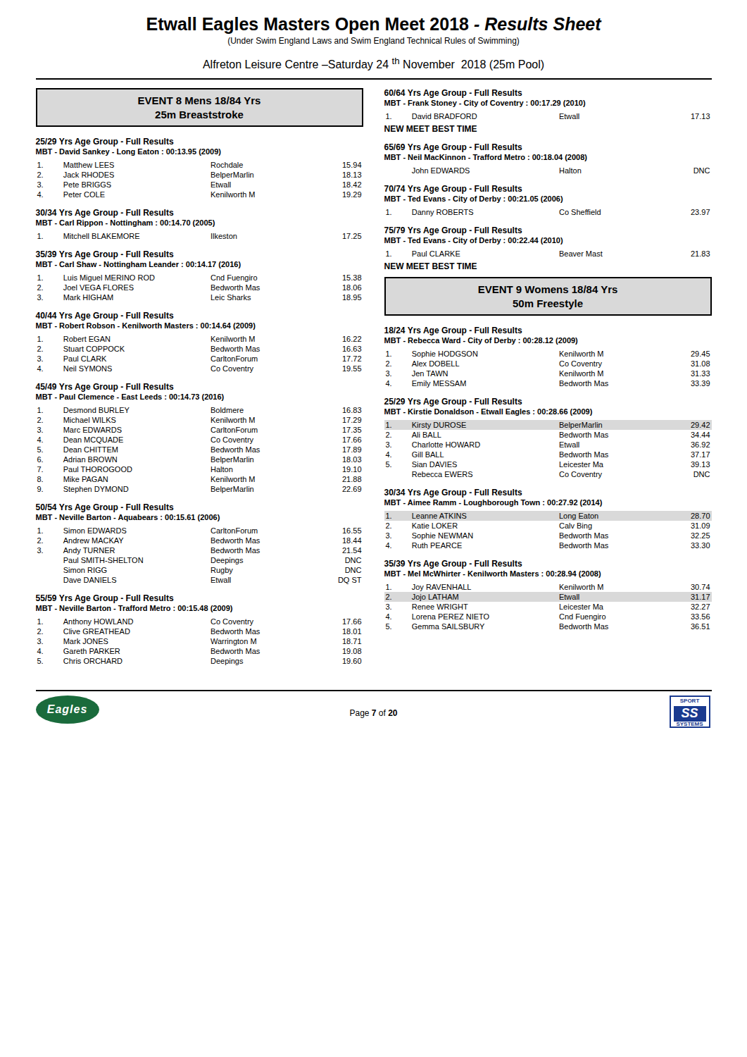Etwall Eagles Masters Open Meet 2018 - Results Sheet
(Under Swim England Laws and Swim England Technical Rules of Swimming)
Alfreton Leisure Centre –Saturday 24 th November 2018 (25m Pool)
EVENT 8 Mens 18/84 Yrs
25m Breaststroke
25/29 Yrs Age Group - Full Results
MBT - David Sankey - Long Eaton : 00:13.95 (2009)
| 1. | Matthew LEES | Rochdale | 15.94 |
| 2. | Jack RHODES | BelperMarlin | 18.13 |
| 3. | Pete BRIGGS | Etwall | 18.42 |
| 4. | Peter COLE | Kenilworth M | 19.29 |
30/34 Yrs Age Group - Full Results
MBT - Carl Rippon - Nottingham : 00:14.70 (2005)
| 1. | Mitchell BLAKEMORE | Ilkeston | 17.25 |
35/39 Yrs Age Group - Full Results
MBT - Carl Shaw - Nottingham Leander : 00:14.17 (2016)
| 1. | Luis Miguel MERINO ROD | Cnd Fuengiro | 15.38 |
| 2. | Joel VEGA FLORES | Bedworth Mas | 18.06 |
| 3. | Mark HIGHAM | Leic Sharks | 18.95 |
40/44 Yrs Age Group - Full Results
MBT - Robert Robson - Kenilworth Masters : 00:14.64 (2009)
| 1. | Robert EGAN | Kenilworth M | 16.22 |
| 2. | Stuart COPPOCK | Bedworth Mas | 16.63 |
| 3. | Paul CLARK | CarltonForum | 17.72 |
| 4. | Neil SYMONS | Co Coventry | 19.55 |
45/49 Yrs Age Group - Full Results
MBT - Paul Clemence - East Leeds : 00:14.73 (2016)
| 1. | Desmond BURLEY | Boldmere | 16.83 |
| 2. | Michael WILKS | Kenilworth M | 17.29 |
| 3. | Marc EDWARDS | CarltonForum | 17.35 |
| 4. | Dean MCQUADE | Co Coventry | 17.66 |
| 5. | Dean CHITTEM | Bedworth Mas | 17.89 |
| 6. | Adrian BROWN | BelperMarlin | 18.03 |
| 7. | Paul THOROGOOD | Halton | 19.10 |
| 8. | Mike PAGAN | Kenilworth M | 21.88 |
| 9. | Stephen DYMOND | BelperMarlin | 22.69 |
50/54 Yrs Age Group - Full Results
MBT - Neville Barton - Aquabears : 00:15.61 (2006)
| 1. | Simon EDWARDS | CarltonForum | 16.55 |
| 2. | Andrew MACKAY | Bedworth Mas | 18.44 |
| 3. | Andy TURNER | Bedworth Mas | 21.54 |
| | Paul SMITH-SHELTON | Deepings | DNC |
| | Simon RIGG | Rugby | DNC |
| | Dave DANIELS | Etwall | DQ ST |
55/59 Yrs Age Group - Full Results
MBT - Neville Barton - Trafford Metro : 00:15.48 (2009)
| 1. | Anthony HOWLAND | Co Coventry | 17.66 |
| 2. | Clive GREATHEAD | Bedworth Mas | 18.01 |
| 3. | Mark JONES | Warrington M | 18.71 |
| 4. | Gareth PARKER | Bedworth Mas | 19.08 |
| 5. | Chris ORCHARD | Deepings | 19.60 |
60/64 Yrs Age Group - Full Results
MBT - Frank Stoney - City of Coventry : 00:17.29 (2010)
| 1. | David BRADFORD | Etwall | 17.13 |
NEW MEET BEST TIME
65/69 Yrs Age Group - Full Results
MBT - Neil MacKinnon - Trafford Metro : 00:18.04 (2008)
| | John EDWARDS | Halton | DNC |
70/74 Yrs Age Group - Full Results
MBT - Ted Evans - City of Derby : 00:21.05 (2006)
| 1. | Danny ROBERTS | Co Sheffield | 23.97 |
75/79 Yrs Age Group - Full Results
MBT - Ted Evans - City of Derby : 00:22.44 (2010)
| 1. | Paul CLARKE | Beaver Mast | 21.83 |
NEW MEET BEST TIME
EVENT 9 Womens 18/84 Yrs
50m Freestyle
18/24 Yrs Age Group - Full Results
MBT - Rebecca Ward - City of Derby : 00:28.12 (2009)
| 1. | Sophie HODGSON | Kenilworth M | 29.45 |
| 2. | Alex DOBELL | Co Coventry | 31.08 |
| 3. | Jen TAWN | Kenilworth M | 31.33 |
| 4. | Emily MESSAM | Bedworth Mas | 33.39 |
25/29 Yrs Age Group - Full Results
MBT - Kirstie Donaldson - Etwall Eagles : 00:28.66 (2009)
| 1. | Kirsty DUROSE | BelperMarlin | 29.42 |
| 2. | Ali BALL | Bedworth Mas | 34.44 |
| 3. | Charlotte HOWARD | Etwall | 36.92 |
| 4. | Gill BALL | Bedworth Mas | 37.17 |
| 5. | Sian DAVIES | Leicester Ma | 39.13 |
| | Rebecca EWERS | Co Coventry | DNC |
30/34 Yrs Age Group - Full Results
MBT - Aimee Ramm - Loughborough Town : 00:27.92 (2014)
| 1. | Leanne ATKINS | Long Eaton | 28.70 |
| 2. | Katie LOKER | Calv Bing | 31.09 |
| 3. | Sophie NEWMAN | Bedworth Mas | 32.25 |
| 4. | Ruth PEARCE | Bedworth Mas | 33.30 |
35/39 Yrs Age Group - Full Results
MBT - Mel McWhirter - Kenilworth Masters : 00:28.94 (2008)
| 1. | Joy RAVENHALL | Kenilworth M | 30.74 |
| 2. | Jojo LATHAM | Etwall | 31.17 |
| 3. | Renee WRIGHT | Leicester Ma | 32.27 |
| 4. | Lorena PEREZ NIETO | Cnd Fuengiro | 33.56 |
| 5. | Gemma SAILSBURY | Bedworth Mas | 36.51 |
Eagles
Page 7 of 20
SPORT
SS
SYSTEMS